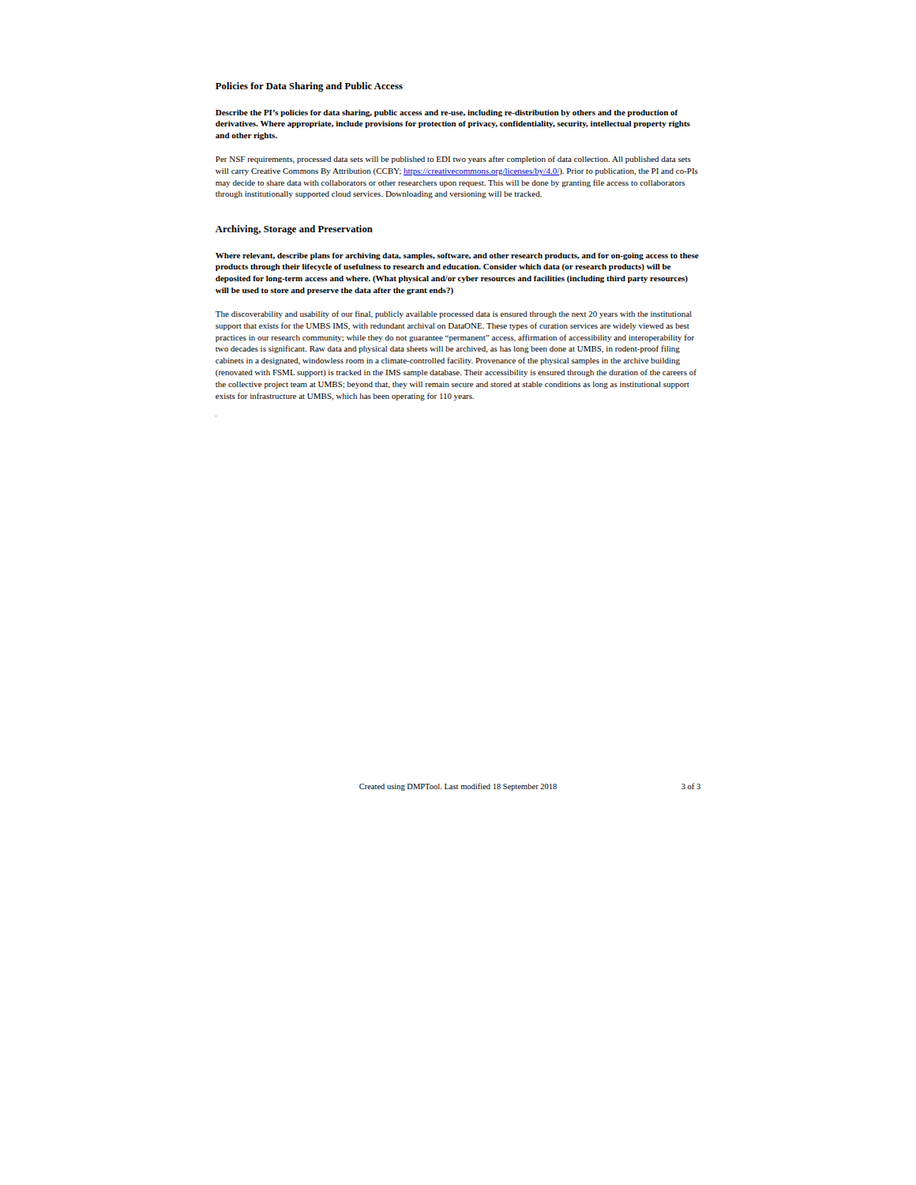Policies for Data Sharing and Public Access
Describe the PI’s policies for data sharing, public access and re-use, including re-distribution by others and the production of derivatives. Where appropriate, include provisions for protection of privacy, confidentiality, security, intellectual property rights and other rights.
Per NSF requirements, processed data sets will be published to EDI two years after completion of data collection. All published data sets will carry Creative Commons By Attribution (CCBY; https://creativecommons.org/licenses/by/4.0/). Prior to publication, the PI and co-PIs may decide to share data with collaborators or other researchers upon request. This will be done by granting file access to collaborators through institutionally supported cloud services. Downloading and versioning will be tracked.
Archiving, Storage and Preservation
Where relevant, describe plans for archiving data, samples, software, and other research products, and for on-going access to these products through their lifecycle of usefulness to research and education. Consider which data (or research products) will be deposited for long-term access and where. (What physical and/or cyber resources and facilities (including third party resources) will be used to store and preserve the data after the grant ends?)
The discoverability and usability of our final, publicly available processed data is ensured through the next 20 years with the institutional support that exists for the UMBS IMS, with redundant archival on DataONE. These types of curation services are widely viewed as best practices in our research community; while they do not guarantee “permanent” access, affirmation of accessibility and interoperability for two decades is significant. Raw data and physical data sheets will be archived, as has long been done at UMBS, in rodent-proof filing cabinets in a designated, windowless room in a climate-controlled facility. Provenance of the physical samples in the archive building (renovated with FSML support) is tracked in the IMS sample database. Their accessibility is ensured through the duration of the careers of the collective project team at UMBS; beyond that, they will remain secure and stored at stable conditions as long as institutional support exists for infrastructure at UMBS, which has been operating for 110 years.
,
Created using DMPTool. Last modified 18 September 2018 3 of 3